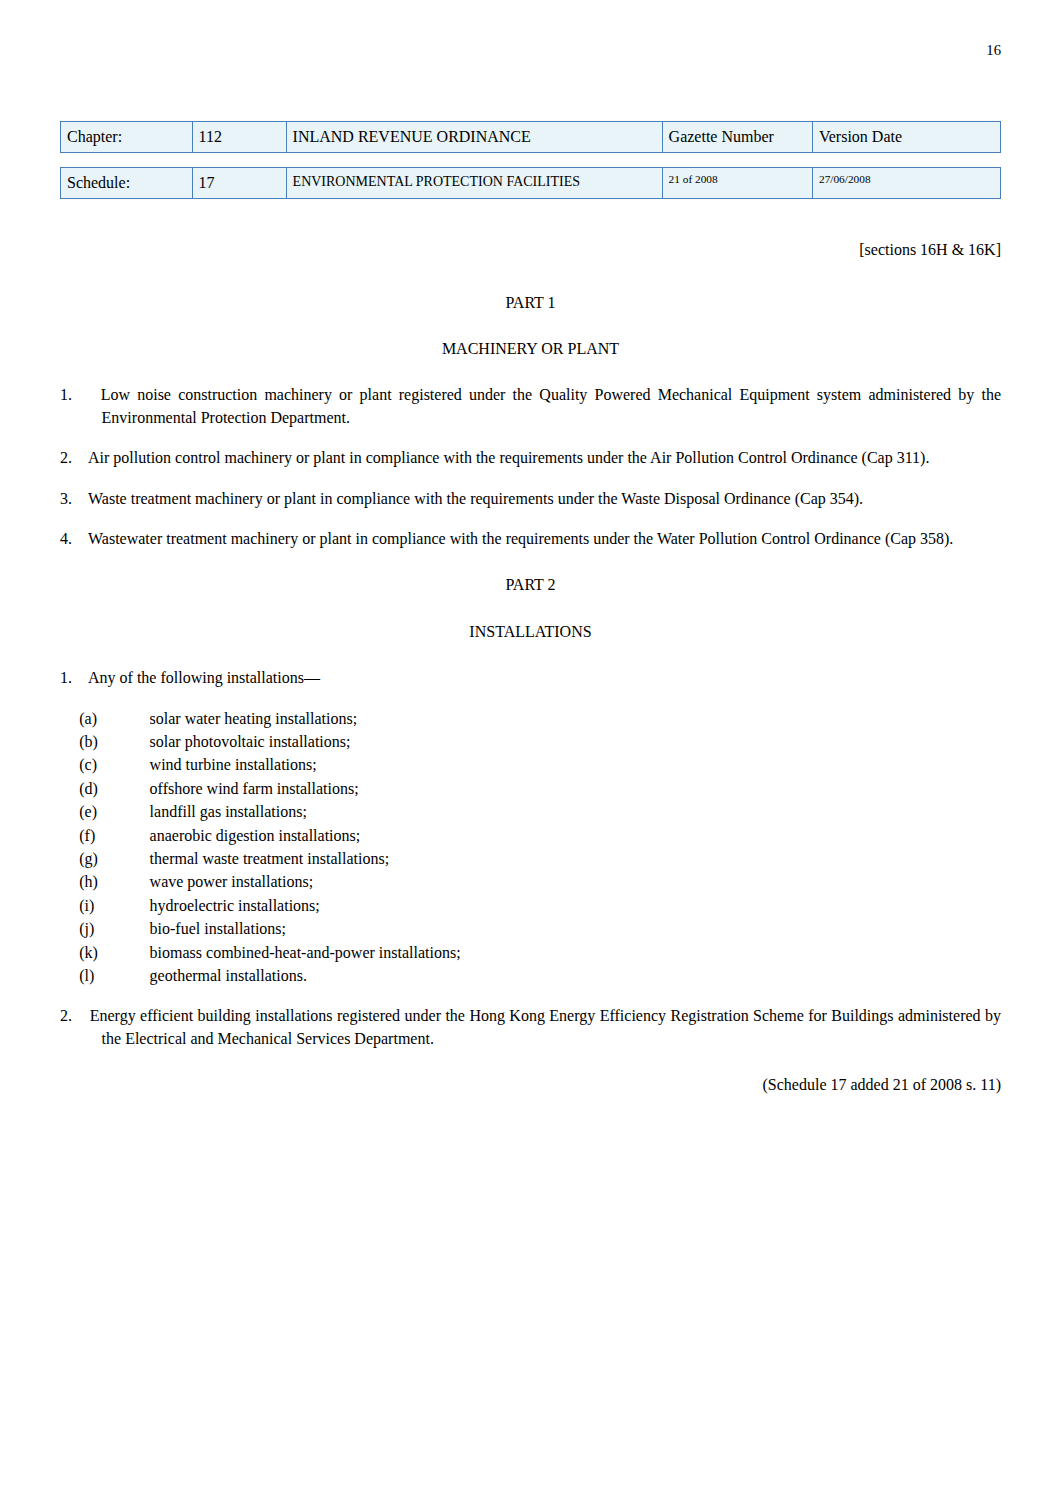16
| Chapter: | 112 | INLAND REVENUE ORDINANCE | Gazette Number | Version Date |
| Schedule: | 17 | ENVIRONMENTAL PROTECTION FACILITIES | 21 of 2008 | 27/06/2008 |
[sections 16H & 16K]
PART 1
MACHINERY OR PLANT
1. Low noise construction machinery or plant registered under the Quality Powered Mechanical Equipment system administered by the Environmental Protection Department.
2. Air pollution control machinery or plant in compliance with the requirements under the Air Pollution Control Ordinance (Cap 311).
3. Waste treatment machinery or plant in compliance with the requirements under the Waste Disposal Ordinance (Cap 354).
4. Wastewater treatment machinery or plant in compliance with the requirements under the Water Pollution Control Ordinance (Cap 358).
PART 2
INSTALLATIONS
1. Any of the following installations—
(a) solar water heating installations;
(b) solar photovoltaic installations;
(c) wind turbine installations;
(d) offshore wind farm installations;
(e) landfill gas installations;
(f) anaerobic digestion installations;
(g) thermal waste treatment installations;
(h) wave power installations;
(i) hydroelectric installations;
(j) bio-fuel installations;
(k) biomass combined-heat-and-power installations;
(l) geothermal installations.
2. Energy efficient building installations registered under the Hong Kong Energy Efficiency Registration Scheme for Buildings administered by the Electrical and Mechanical Services Department.
(Schedule 17 added 21 of 2008 s. 11)